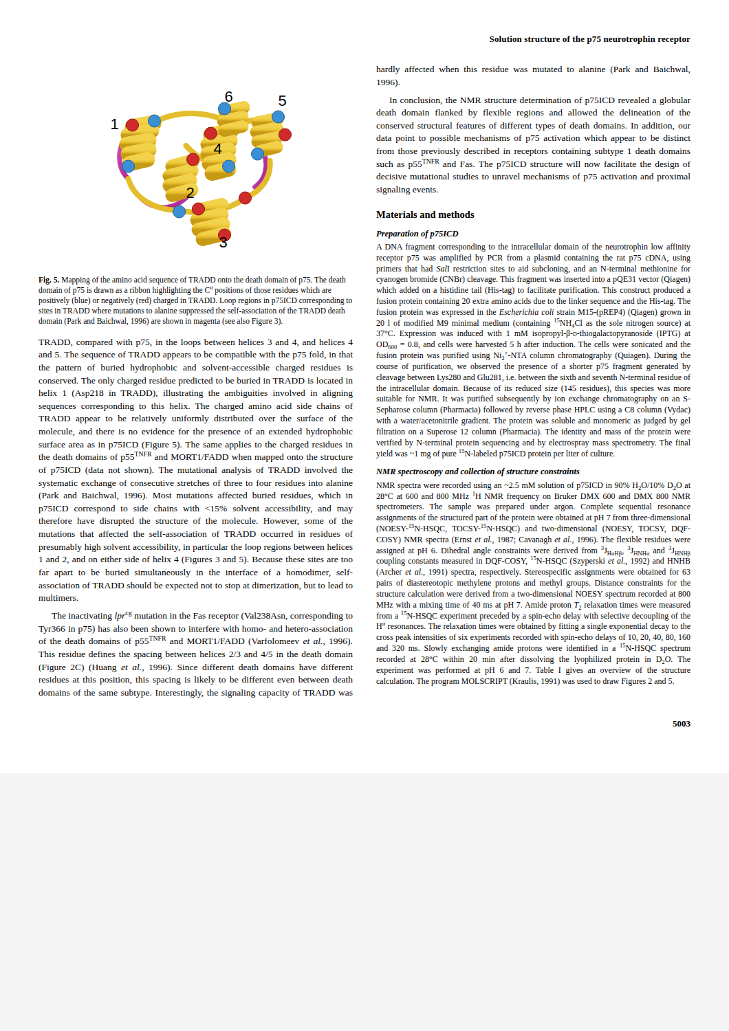Solution structure of the p75 neurotrophin receptor
1 2 3 4 5 6
Fig. 5. Mapping of the amino acid sequence of TRADD onto the death domain of p75. The death domain of p75 is drawn as a ribbon highlighting the Cα positions of those residues which are positively (blue) or negatively (red) charged in TRADD. Loop regions in p75ICD corresponding to sites in TRADD where mutations to alanine suppressed the self-association of the TRADD death domain (Park and Baichwal, 1996) are shown in magenta (see also Figure 3).
TRADD, compared with p75, in the loops between helices 3 and 4, and helices 4 and 5. The sequence of TRADD appears to be compatible with the p75 fold, in that the pattern of buried hydrophobic and solvent-accessible charged residues is conserved. The only charged residue predicted to be buried in TRADD is located in helix 1 (Asp218 in TRADD), illustrating the ambiguities involved in aligning sequences corresponding to this helix. The charged amino acid side chains of TRADD appear to be relatively uniformly distributed over the surface of the molecule, and there is no evidence for the presence of an extended hydrophobic surface area as in p75ICD (Figure 5). The same applies to the charged residues in the death domains of p55TNFR and MORT1/FADD when mapped onto the structure of p75ICD (data not shown). The mutational analysis of TRADD involved the systematic exchange of consecutive stretches of three to four residues into alanine (Park and Baichwal, 1996). Most mutations affected buried residues, which in p75ICD correspond to side chains with <15% solvent accessibility, and may therefore have disrupted the structure of the molecule. However, some of the mutations that affected the self-association of TRADD occurred in residues of presumably high solvent accessibility, in particular the loop regions between helices 1 and 2, and on either side of helix 4 (Figures 3 and 5). Because these sites are too far apart to be buried simultaneously in the interface of a homodimer, self-association of TRADD should be expected not to stop at dimerization, but to lead to multimers.
The inactivating lprcg mutation in the Fas receptor (Val238Asn, corresponding to Tyr366 in p75) has also been shown to interfere with homo- and hetero-association of the death domains of p55TNFR and MORT1/FADD (Varfolomeev et al., 1996). This residue defines the spacing between helices 2/3 and 4/5 in the death domain (Figure 2C) (Huang et al., 1996). Since different death domains have different residues at this position, this spacing is likely to be different even between death domains of the same subtype. Interestingly, the signaling capacity of TRADD was hardly affected when this residue was mutated to alanine (Park and Baichwal, 1996).
In conclusion, the NMR structure determination of p75ICD revealed a globular death domain flanked by flexible regions and allowed the delineation of the conserved structural features of different types of death domains. In addition, our data point to possible mechanisms of p75 activation which appear to be distinct from those previously described in receptors containing subtype 1 death domains such as p55TNFR and Fas. The p75ICD structure will now facilitate the design of decisive mutational studies to unravel mechanisms of p75 activation and proximal signaling events.
Materials and methods
Preparation of p75ICD
A DNA fragment corresponding to the intracellular domain of the neurotrophin low affinity receptor p75 was amplified by PCR from a plasmid containing the rat p75 cDNA, using primers that had Sal I restriction sites to aid subcloning, and an N-terminal methionine for cyanogen bromide (CNBr) cleavage. This fragment was inserted into a pQE31 vector (Qiagen) which added on a histidine tail (His-tag) to facilitate purification. This construct produced a fusion protein containing 20 extra amino acids due to the linker sequence and the His-tag. The fusion protein was expressed in the Escherichia coli strain M15-(pREP4) (Qiagen) grown in 20 l of modified M9 minimal medium (containing 15NH4Cl as the sole nitrogen source) at 37°C. Expression was induced with 1 mM isopropyl-β-d-thiogalactopyranoside (IPTG) at OD600 = 0.8, and cells were harvested 5 h after induction. The cells were sonicated and the fusion protein was purified using Ni2+-NTA column chromatography (Quiagen). During the course of purification, we observed the presence of a shorter p75 fragment generated by cleavage between Lys280 and Glu281, i.e. between the sixth and seventh N-terminal residue of the intracellular domain. Because of its reduced size (145 residues), this species was more suitable for NMR. It was purified subsequently by ion exchange chromatography on an S-Sepharose column (Pharmacia) followed by reverse phase HPLC using a C8 column (Vydac) with a water/acetonitrile gradient. The protein was soluble and monomeric as judged by gel filtration on a Superose 12 column (Pharmacia). The identity and mass of the protein were verified by N-terminal protein sequencing and by electrospray mass spectrometry. The final yield was ~1 mg of pure 15N-labeled p75ICD protein per liter of culture.
NMR spectroscopy and collection of structure constraints
NMR spectra were recorded using an ~2.5 mM solution of p75ICD in 90% H2O/10% D2O at 28°C at 600 and 800 MHz 1H NMR frequency on Bruker DMX 600 and DMX 800 NMR spectrometers. The sample was prepared under argon. Complete sequential resonance assignments of the structured part of the protein were obtained at pH 7 from three-dimensional (NOESY-15N-HSQC, TOCSY-15N-HSQC) and two-dimensional (NOESY, TOCSY, DQF-COSY) NMR spectra (Ernst et al., 1987; Cavanagh et al., 1996). The flexible residues were assigned at pH 6. Dihedral angle constraints were derived from 3JHαHβ, 3JHNHα and 3JHNHβ coupling constants measured in DQF-COSY, 15N-HSQC (Szyperski et al., 1992) and HNHB (Archer et al., 1991) spectra, respectively. Stereospecific assignments were obtained for 63 pairs of diastereotopic methylene protons and methyl groups. Distance constraints for the structure calculation were derived from a two-dimensional NOESY spectrum recorded at 800 MHz with a mixing time of 40 ms at pH 7. Amide proton T2 relaxation times were measured from a 15N-HSQC experiment preceded by a spin-echo delay with selective decoupling of the Hα resonances. The relaxation times were obtained by fitting a single exponential decay to the cross peak intensities of six experiments recorded with spin-echo delays of 10, 20, 40, 80, 160 and 320 ms. Slowly exchanging amide protons were identified in a 15N-HSQC spectrum recorded at 28°C within 20 min after dissolving the lyophilized protein in D2O. The experiment was performed at pH 6 and 7. Table I gives an overview of the structure calculation. The program MOLSCRIPT (Kraulis, 1991) was used to draw Figures 2 and 5.
5003